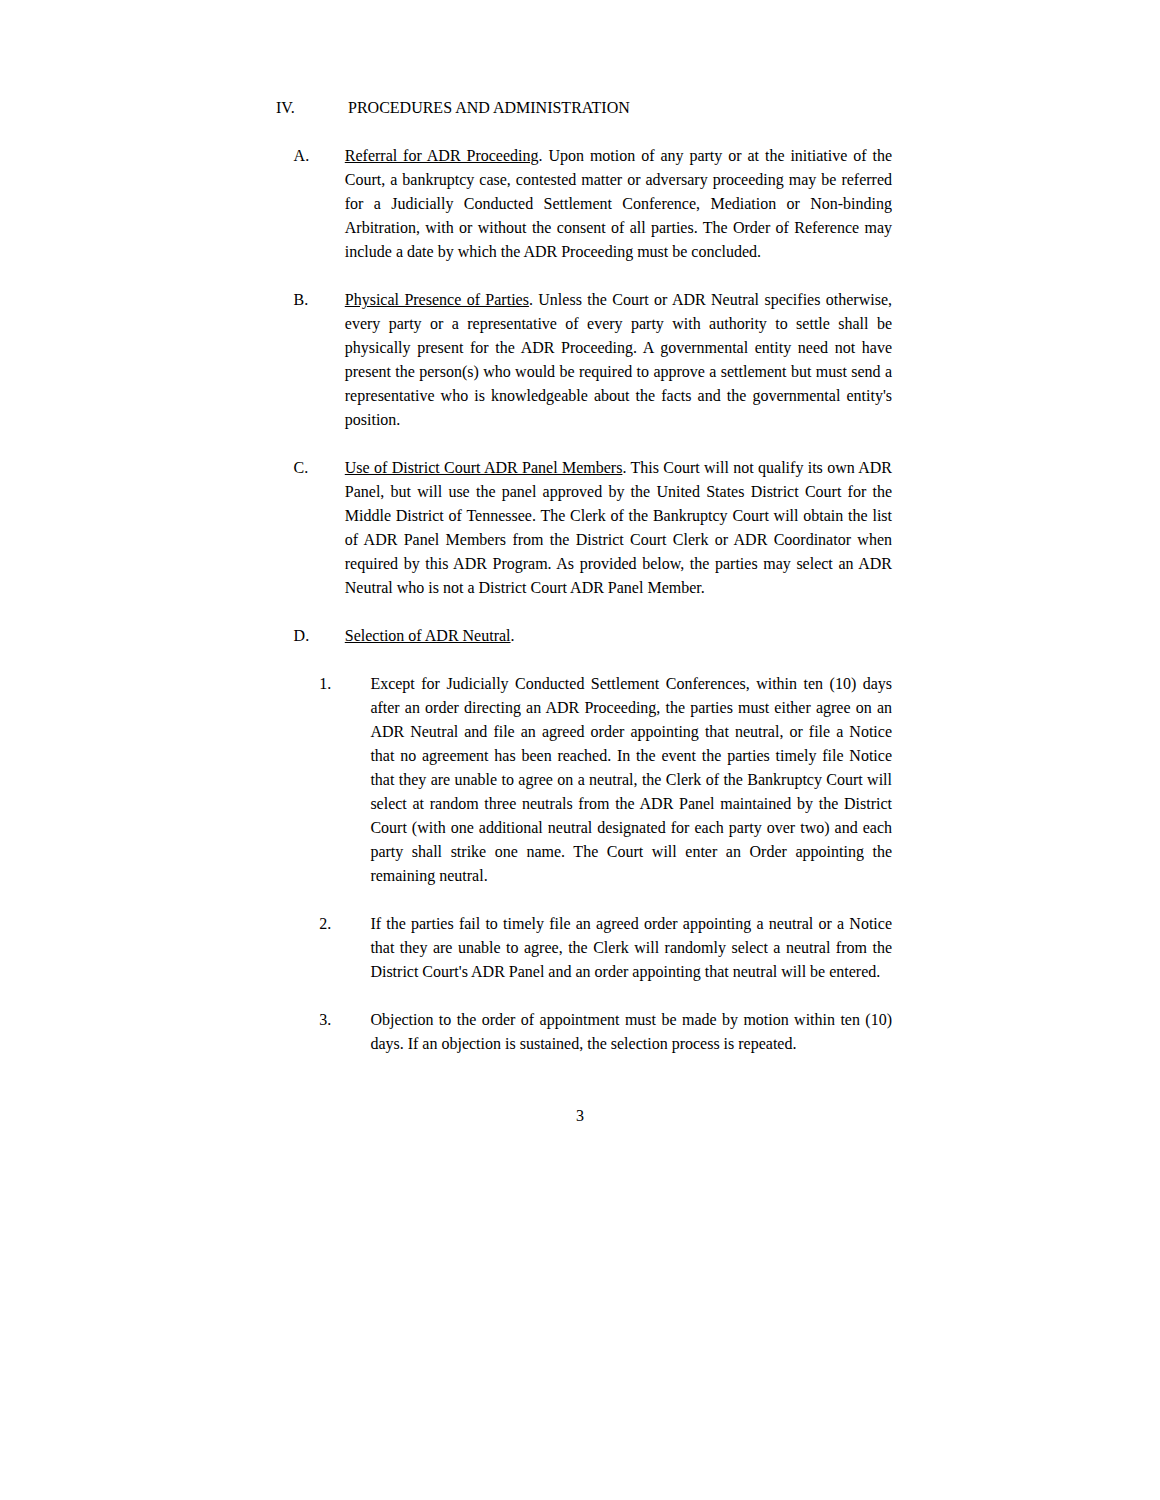IV.
PROCEDURES AND ADMINISTRATION
A.
Referral for ADR Proceeding. Upon motion of any party or at the initiative of the Court, a bankruptcy case, contested matter or adversary proceeding may be referred for a Judicially Conducted Settlement Conference, Mediation or Non-binding Arbitration, with or without the consent of all parties. The Order of Reference may include a date by which the ADR Proceeding must be concluded.
B.
Physical Presence of Parties. Unless the Court or ADR Neutral specifies otherwise, every party or a representative of every party with authority to settle shall be physically present for the ADR Proceeding. A governmental entity need not have present the person(s) who would be required to approve a settlement but must send a representative who is knowledgeable about the facts and the governmental entity's position.
C.
Use of District Court ADR Panel Members. This Court will not qualify its own ADR Panel, but will use the panel approved by the United States District Court for the Middle District of Tennessee. The Clerk of the Bankruptcy Court will obtain the list of ADR Panel Members from the District Court Clerk or ADR Coordinator when required by this ADR Program. As provided below, the parties may select an ADR Neutral who is not a District Court ADR Panel Member.
D.
Selection of ADR Neutral.
1.
Except for Judicially Conducted Settlement Conferences, within ten (10) days after an order directing an ADR Proceeding, the parties must either agree on an ADR Neutral and file an agreed order appointing that neutral, or file a Notice that no agreement has been reached. In the event the parties timely file Notice that they are unable to agree on a neutral, the Clerk of the Bankruptcy Court will select at random three neutrals from the ADR Panel maintained by the District Court (with one additional neutral designated for each party over two) and each party shall strike one name. The Court will enter an Order appointing the remaining neutral.
2.
If the parties fail to timely file an agreed order appointing a neutral or a Notice that they are unable to agree, the Clerk will randomly select a neutral from the District Court's ADR Panel and an order appointing that neutral will be entered.
3.
Objection to the order of appointment must be made by motion within ten (10) days. If an objection is sustained, the selection process is repeated.
3